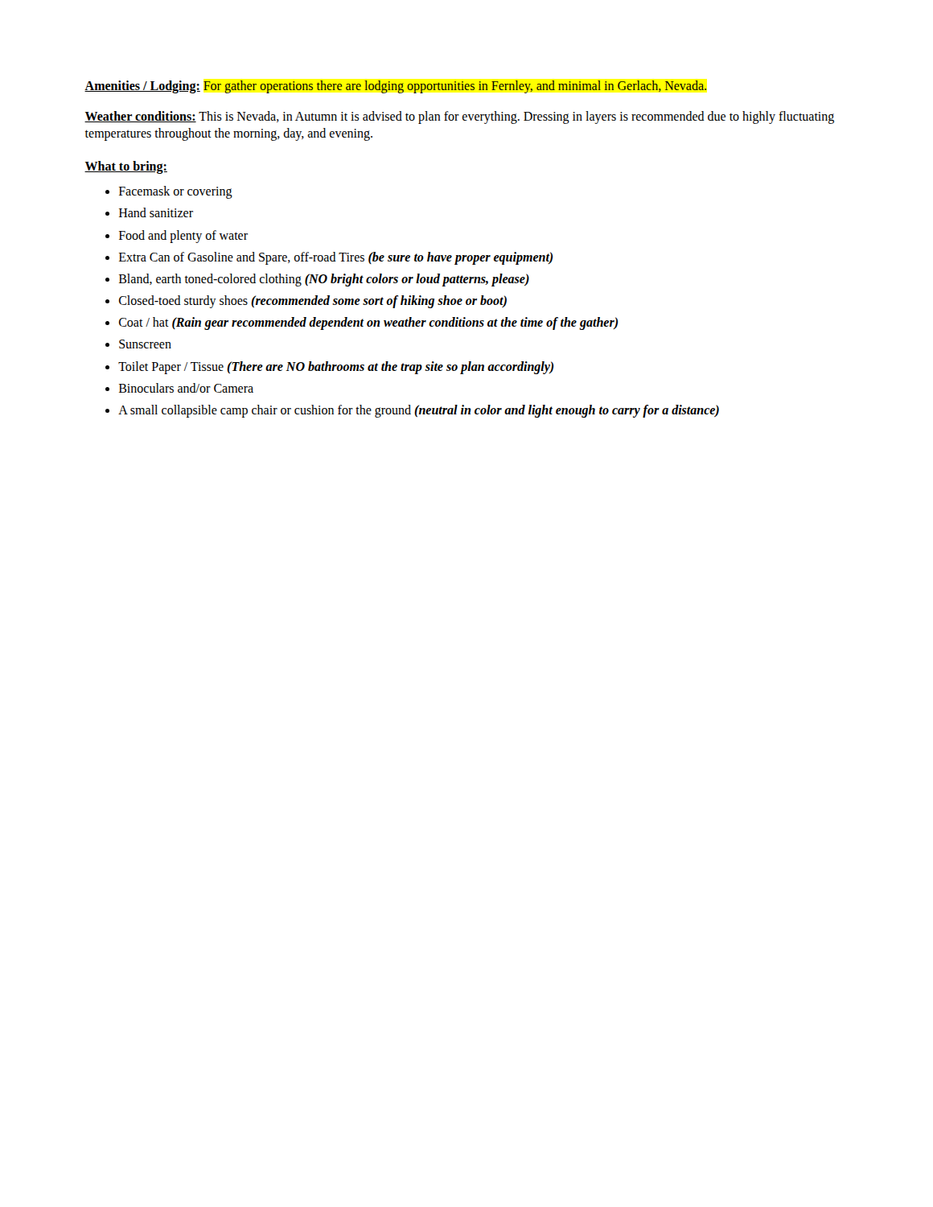Amenities / Lodging: For gather operations there are lodging opportunities in Fernley, and minimal in Gerlach, Nevada.
Weather conditions: This is Nevada, in Autumn it is advised to plan for everything. Dressing in layers is recommended due to highly fluctuating temperatures throughout the morning, day, and evening.
What to bring:
Facemask or covering
Hand sanitizer
Food and plenty of water
Extra Can of Gasoline and Spare, off-road Tires (be sure to have proper equipment)
Bland, earth toned-colored clothing (NO bright colors or loud patterns, please)
Closed-toed sturdy shoes (recommended some sort of hiking shoe or boot)
Coat / hat (Rain gear recommended dependent on weather conditions at the time of the gather)
Sunscreen
Toilet Paper / Tissue (There are NO bathrooms at the trap site so plan accordingly)
Binoculars and/or Camera
A small collapsible camp chair or cushion for the ground (neutral in color and light enough to carry for a distance)